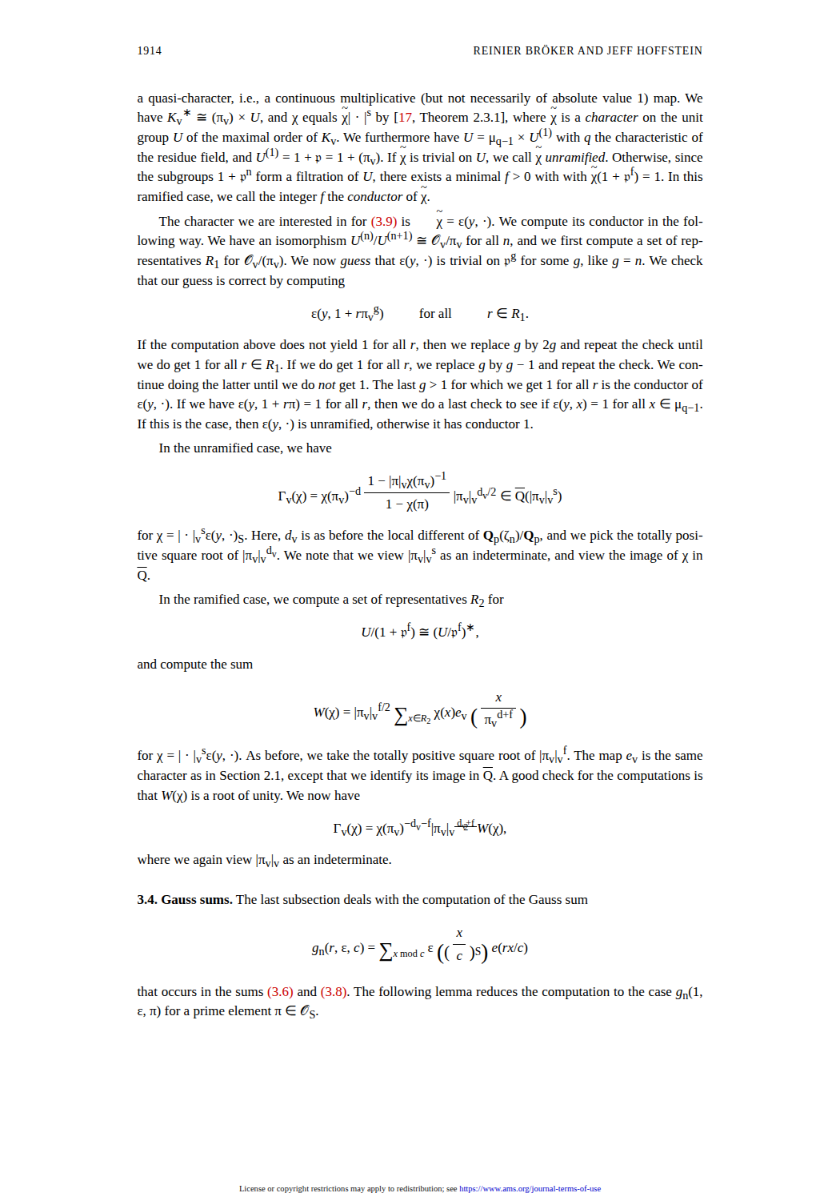1914 Reinier Bröker and Jeff Hoffstein
a quasi-character, i.e., a continuous multiplicative (but not necessarily of absolute value 1) map. We have Kv∗ ≅ (πv) × U, and χ equals ~χ| · |s by [17, Theorem 2.3.1], where ~χ is a character on the unit group U of the maximal order of Kv. We furthermore have U = μq−1 × U(1) with q the characteristic of the residue field, and U(1) = 1 + 𝔭 = 1 + (πv). If ~χ is trivial on U, we call ~χ unramified. Otherwise, since the subgroups 1 + 𝔭n form a filtration of U, there exists a minimal f > 0 with with ~χ(1 + 𝔭f) = 1. In this ramified case, we call the integer f the conductor of ~χ.
The character we are interested in for (3.9) is ~χ = ε(y, ·). We compute its conductor in the following way. We have an isomorphism U(n)/U(n+1) ≅ 𝒪v/πv for all n, and we first compute a set of representatives R1 for 𝒪v/(πv). We now guess that ε(y, ·) is trivial on 𝔭g for some g, like g = n. We check that our guess is correct by computing
ε(y, 1 + rπvg) for all r ∈ R1.
If the computation above does not yield 1 for all r, then we replace g by 2g and repeat the check until we do get 1 for all r ∈ R1. If we do get 1 for all r, we replace g by g − 1 and repeat the check. We continue doing the latter until we do not get 1. The last g > 1 for which we get 1 for all r is the conductor of ε(y, ·). If we have ε(y, 1 + rπ) = 1 for all r, then we do a last check to see if ε(y, x) = 1 for all x ∈ μq−1. If this is the case, then ε(y, ·) is unramified, otherwise it has conductor 1.
In the unramified case, we have
Γv(χ) = χ(πv)−d 1 − |π|vχ(πv)−1 1 − χ(π) |πv|vdv/2 ∈ Q(|πv|vs)
for χ = | · |vsε(y, ·)S. Here, dv is as before the local different of Qp(ζn)/Qp, and we pick the totally positive square root of |πv|vdv. We note that we view |πv|vs as an indeterminate, and view the image of χ in Q.
In the ramified case, we compute a set of representatives R2 for
U/(1 + 𝔭f) ≅ (U/𝔭f)∗,
and compute the sum
W(χ) = |πv|vf/2 ∑ x∈R2 χ(x)ev ( x πvd+f )
for χ = | · |vsε(y, ·). As before, we take the totally positive square root of |πv|vf. The map ev is the same character as in Section 2.1, except that we identify its image in Q. A good check for the computations is that W(χ) is a root of unity. We now have
Γv(χ) = χ(πv)−dv−f|πv|vdv+f 2W(χ),
where we again view |πv|v as an indeterminate.
3.4. Gauss sums. The last subsection deals with the computation of the Gauss sum
gn(r, ε, c) = ∑ x mod c ε (( x c )S) e(rx/c)
that occurs in the sums (3.6) and (3.8). The following lemma reduces the computation to the case gn(1, ε, π) for a prime element π ∈ 𝒪S.
License or copyright restrictions may apply to redistribution; see https://www.ams.org/journal-terms-of-use